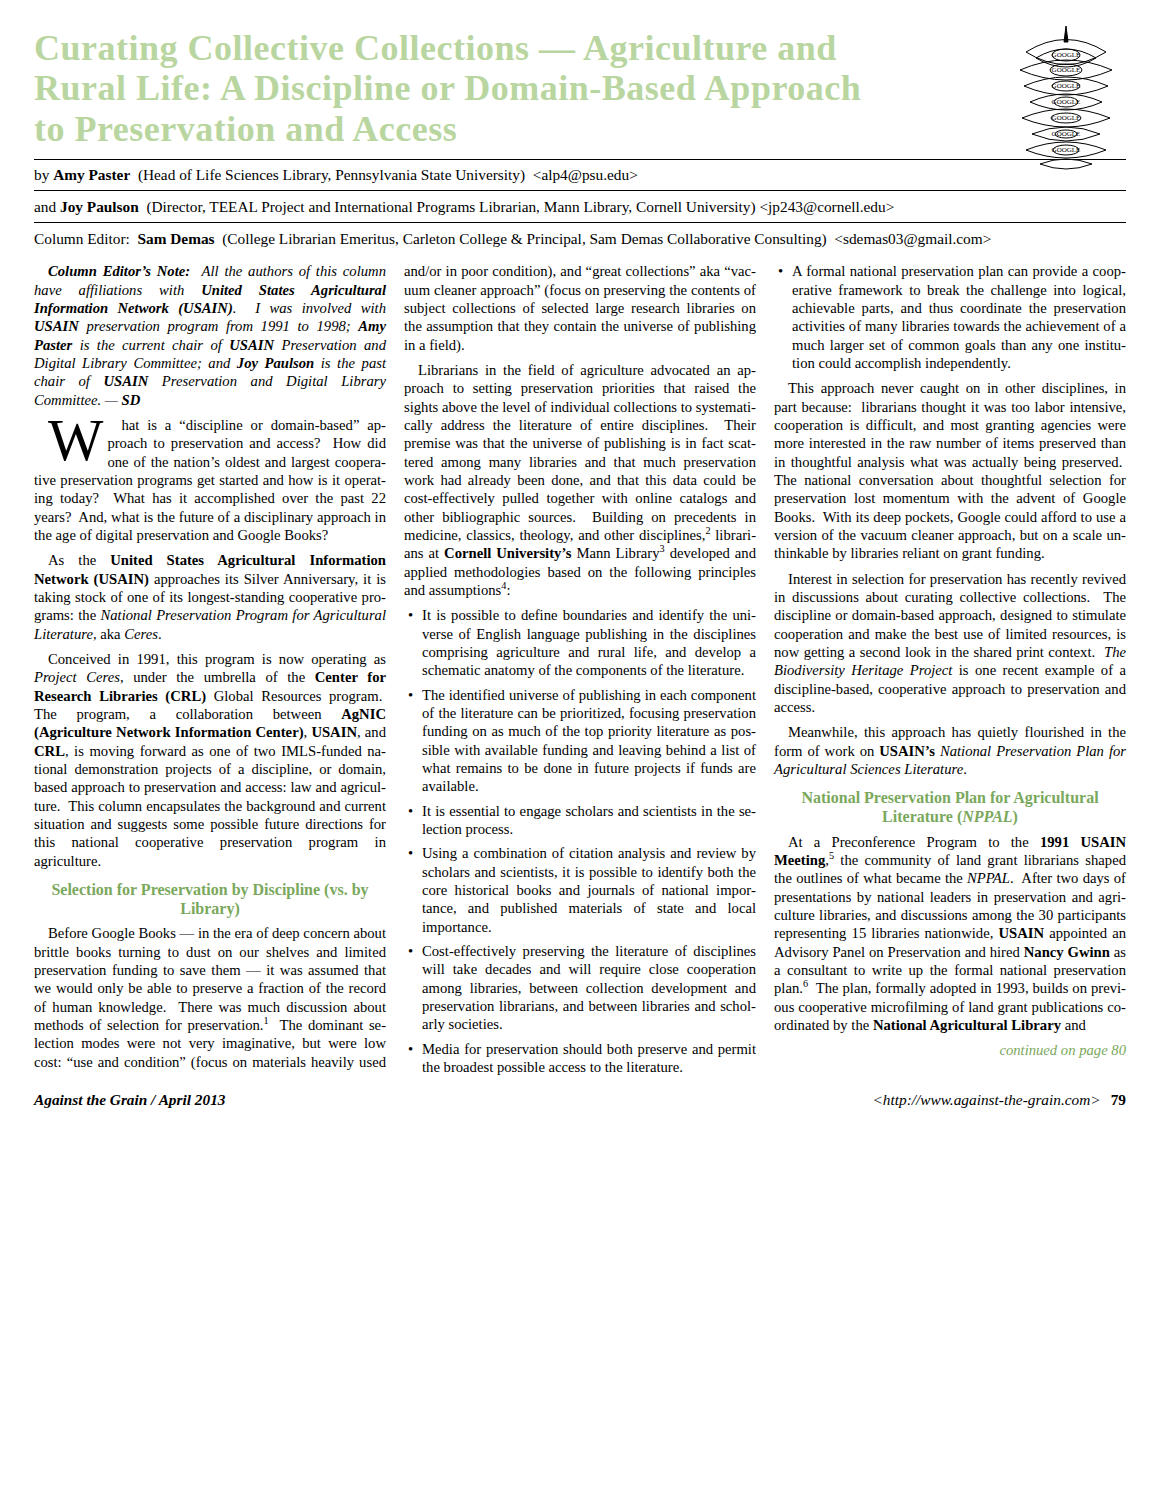GOOGLE GOOGLE GOOGLE GOOGLE GOOGLE GOOGLE GOOGLE
Curating Collective Collections — Agriculture and Rural Life: A Discipline or Domain-Based Approach to Preservation and Access
by Amy Paster (Head of Life Sciences Library, Pennsylvania State University) <alp4@psu.edu>
and Joy Paulson (Director, TEEAL Project and International Programs Librarian, Mann Library, Cornell University) <jp243@cornell.edu>
Column Editor: Sam Demas (College Librarian Emeritus, Carleton College & Principal, Sam Demas Collaborative Consulting) <sdemas03@gmail.com>
Column Editor’s Note: All the authors of this column have affiliations with United States Agricultural Information Network (USAIN). I was involved with USAIN preservation program from 1991 to 1998; Amy Paster is the current chair of USAIN Preservation and Digital Library Committee; and Joy Paulson is the past chair of USAIN Preservation and Digital Library Committee. — SD
What is a “discipline or domain-based” approach to preservation and access? How did one of the nation’s oldest and largest cooperative preservation programs get started and how is it operating today? What has it accomplished over the past 22 years? And, what is the future of a disciplinary approach in the age of digital preservation and Google Books?
As the United States Agricultural Information Network (USAIN) approaches its Silver Anniversary, it is taking stock of one of its longest-standing cooperative programs: the National Preservation Program for Agricultural Literature, aka Ceres.
Conceived in 1991, this program is now operating as Project Ceres, under the umbrella of the Center for Research Libraries (CRL) Global Resources program. The program, a collaboration between AgNIC (Agriculture Network Information Center), USAIN, and CRL, is moving forward as one of two IMLS-funded national demonstration projects of a discipline, or domain, based approach to preservation and access: law and agriculture. This column encapsulates the background and current situation and suggests some possible future directions for this national cooperative preservation program in agriculture.
Selection for Preservation by Discipline (vs. by Library)
Before Google Books — in the era of deep concern about brittle books turning to dust on our shelves and limited preservation funding to save them — it was assumed that we would only be able to preserve a fraction of the record of human knowledge. There was much discussion about methods of selection for preservation.1 The dominant selection modes were not very imaginative, but were low cost: “use and condition” (focus on materials heavily used and/or in poor condition), and “great collections” aka “vacuum cleaner approach” (focus on preserving the contents of subject collections of selected large research libraries on the assumption that they contain the universe of publishing in a field).
Librarians in the field of agriculture advocated an approach to setting preservation priorities that raised the sights above the level of individual collections to systematically address the literature of entire disciplines. Their premise was that the universe of publishing is in fact scattered among many libraries and that much preservation work had already been done, and that this data could be cost-effectively pulled together with online catalogs and other bibliographic sources. Building on precedents in medicine, classics, theology, and other disciplines,2 librarians at Cornell University’s Mann Library3 developed and applied methodologies based on the following principles and assumptions4:
It is possible to define boundaries and identify the universe of English language publishing in the disciplines comprising agriculture and rural life, and develop a schematic anatomy of the components of the literature.
The identified universe of publishing in each component of the literature can be prioritized, focusing preservation funding on as much of the top priority literature as possible with available funding and leaving behind a list of what remains to be done in future projects if funds are available.
It is essential to engage scholars and scientists in the selection process.
Using a combination of citation analysis and review by scholars and scientists, it is possible to identify both the core historical books and journals of national importance, and published materials of state and local importance.
Cost-effectively preserving the literature of disciplines will take decades and will require close cooperation among libraries, between collection development and preservation librarians, and between libraries and scholarly societies.
Media for preservation should both preserve and permit the broadest possible access to the literature.
A formal national preservation plan can provide a cooperative framework to break the challenge into logical, achievable parts, and thus coordinate the preservation activities of many libraries towards the achievement of a much larger set of common goals than any one institution could accomplish independently.
This approach never caught on in other disciplines, in part because: librarians thought it was too labor intensive, cooperation is difficult, and most granting agencies were more interested in the raw number of items preserved than in thoughtful analysis what was actually being preserved. The national conversation about thoughtful selection for preservation lost momentum with the advent of Google Books. With its deep pockets, Google could afford to use a version of the vacuum cleaner approach, but on a scale unthinkable by libraries reliant on grant funding.
Interest in selection for preservation has recently revived in discussions about curating collective collections. The discipline or domain-based approach, designed to stimulate cooperation and make the best use of limited resources, is now getting a second look in the shared print context. The Biodiversity Heritage Project is one recent example of a discipline-based, cooperative approach to preservation and access.
Meanwhile, this approach has quietly flourished in the form of work on USAIN’s National Preservation Plan for Agricultural Sciences Literature.
National Preservation Plan for Agricultural Literature (NPPAL)
At a Preconference Program to the 1991 USAIN Meeting,5 the community of land grant librarians shaped the outlines of what became the NPPAL. After two days of presentations by national leaders in preservation and agriculture libraries, and discussions among the 30 participants representing 15 libraries nationwide, USAIN appointed an Advisory Panel on Preservation and hired Nancy Gwinn as a consultant to write up the formal national preservation plan.6 The plan, formally adopted in 1993, builds on previous cooperative microfilming of land grant publications coordinated by the National Agricultural Library and
continued on page 80
Against the Grain / April 2013
<http://www.against-the-grain.com>79